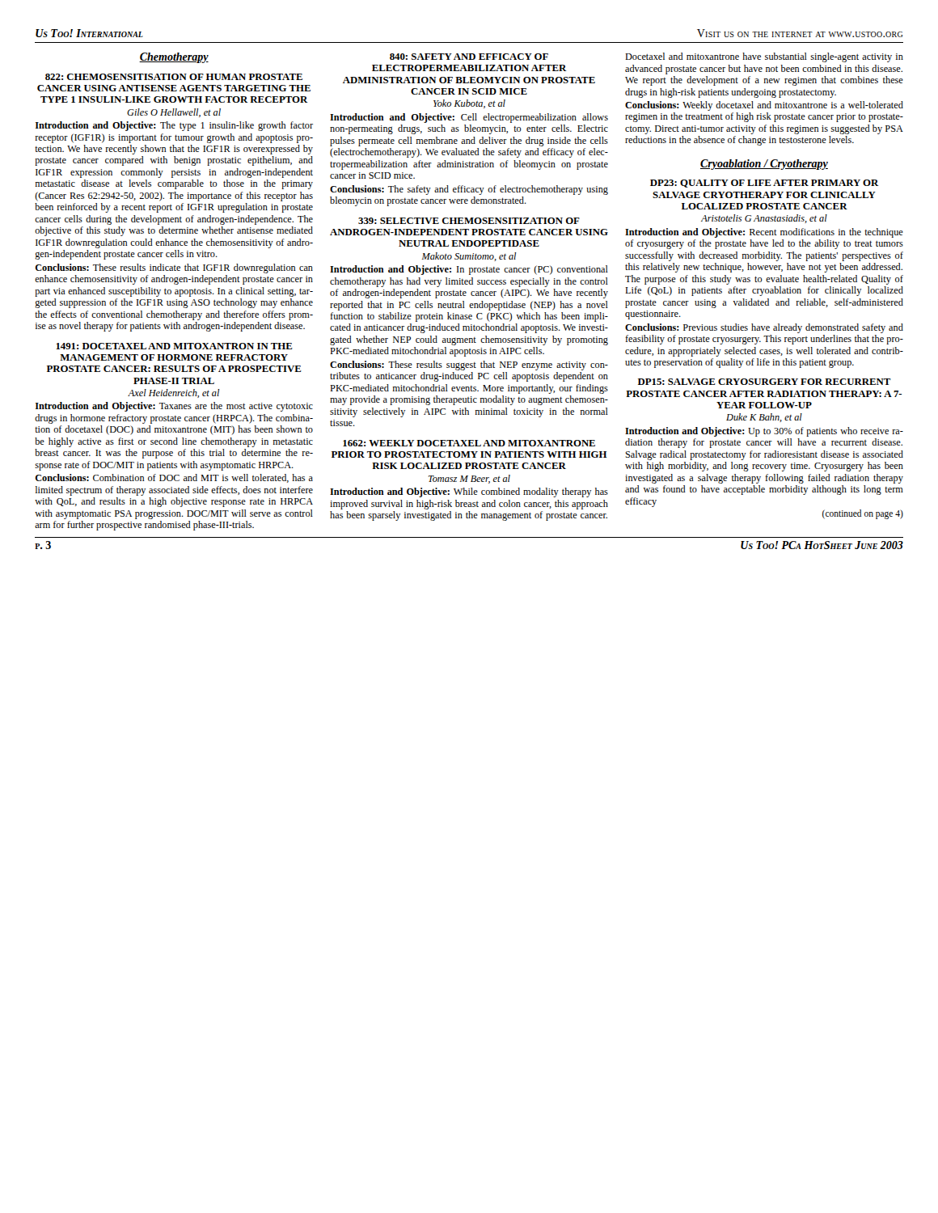Us Too! International
Visit us on the internet at www.ustoo.org
Chemotherapy
822: CHEMOSENSITISATION OF HUMAN PROSTATE CANCER USING ANTISENSE AGENTS TARGETING THE TYPE 1 INSULIN-LIKE GROWTH FACTOR RECEPTOR
Giles O Hellawell, et al
Introduction and Objective: The type 1 insulin-like growth factor receptor (IGF1R) is important for tumour growth and apoptosis protection. We have recently shown that the IGF1R is overexpressed by prostate cancer compared with benign prostatic epithelium, and IGF1R expression commonly persists in androgen-independent metastatic disease at levels comparable to those in the primary (Cancer Res 62:2942-50, 2002). The importance of this receptor has been reinforced by a recent report of IGF1R upregulation in prostate cancer cells during the development of androgen-independence. The objective of this study was to determine whether antisense mediated IGF1R downregulation could enhance the chemosensitivity of androgen-independent prostate cancer cells in vitro.
Conclusions: These results indicate that IGF1R downregulation can enhance chemosensitivity of androgen-independent prostate cancer in part via enhanced susceptibility to apoptosis. In a clinical setting, targeted suppression of the IGF1R using ASO technology may enhance the effects of conventional chemotherapy and therefore offers promise as novel therapy for patients with androgen-independent disease.
1491: DOCETAXEL AND MITOXANTRON IN THE MANAGEMENT OF HORMONE REFRACTORY PROSTATE CANCER: RESULTS OF A PROSPECTIVE PHASE-II TRIAL
Axel Heidenreich, et al
Introduction and Objective: Taxanes are the most active cytotoxic drugs in hormone refractory prostate cancer (HRPCA). The combination of docetaxel (DOC) and mitoxantrone (MIT) has been shown to be highly active as first or second line chemotherapy in metastatic breast cancer. It was the purpose of this trial to determine the response rate of DOC/MIT in patients with asymptomatic HRPCA.
Conclusions: Combination of DOC and MIT is well tolerated, has a limited spectrum of therapy associated side effects, does not interfere with QoL, and results in a high objective response rate in HRPCA with asymptomatic PSA progression. DOC/MIT will serve as control arm for further prospective randomised phase-III-trials.
840: SAFETY AND EFFICACY OF ELECTROPERMEABILIZATION AFTER ADMINISTRATION OF BLEOMYCIN ON PROSTATE CANCER IN SCID MICE
Yoko Kubota, et al
Introduction and Objective: Cell electropermeabilization allows non-permeating drugs, such as bleomycin, to enter cells. Electric pulses permeate cell membrane and deliver the drug inside the cells (electrochemotherapy). We evaluated the safety and efficacy of electropermeabilization after administration of bleomycin on prostate cancer in SCID mice.
Conclusions: The safety and efficacy of electrochemotherapy using bleomycin on prostate cancer were demonstrated.
339: SELECTIVE CHEMOSENSITIZATION OF ANDROGEN-INDEPENDENT PROSTATE CANCER USING NEUTRAL ENDOPEPTIDASE
Makoto Sumitomo, et al
Introduction and Objective: In prostate cancer (PC) conventional chemotherapy has had very limited success especially in the control of androgen-independent prostate cancer (AIPC). We have recently reported that in PC cells neutral endopeptidase (NEP) has a novel function to stabilize protein kinase C (PKC) which has been implicated in anticancer drug-induced mitochondrial apoptosis. We investigated whether NEP could augment chemosensitivity by promoting PKC-mediated mitochondrial apoptosis in AIPC cells.
Conclusions: These results suggest that NEP enzyme activity contributes to anticancer drug-induced PC cell apoptosis dependent on PKC-mediated mitochondrial events. More importantly, our findings may provide a promising therapeutic modality to augment chemosensitivity selectively in AIPC with minimal toxicity in the normal tissue.
1662: WEEKLY DOCETAXEL AND MITOXANTRONE PRIOR TO PROSTATECTOMY IN PATIENTS WITH HIGH RISK LOCALIZED PROSTATE CANCER
Tomasz M Beer, et al
Introduction and Objective: While combined modality therapy has improved survival in high-risk breast and colon cancer, this approach has been sparsely investigated in the management of prostate cancer. Docetaxel and mitoxantrone have substantial single-agent activity in advanced prostate cancer but have not been combined in this disease. We report the development of a new regimen that combines these drugs in high-risk patients undergoing prostatectomy.
Conclusions: Weekly docetaxel and mitoxantrone is a well-tolerated regimen in the treatment of high risk prostate cancer prior to prostatectomy. Direct anti-tumor activity of this regimen is suggested by PSA reductions in the absence of change in testosterone levels.
Cryoablation / Cryotherapy
DP23: QUALITY OF LIFE AFTER PRIMARY OR SALVAGE CRYOTHERAPY FOR CLINICALLY LOCALIZED PROSTATE CANCER
Aristotelis G Anastasiadis, et al
Introduction and Objective: Recent modifications in the technique of cryosurgery of the prostate have led to the ability to treat tumors successfully with decreased morbidity. The patients' perspectives of this relatively new technique, however, have not yet been addressed. The purpose of this study was to evaluate health-related Quality of Life (QoL) in patients after cryoablation for clinically localized prostate cancer using a validated and reliable, self-administered questionnaire.
Conclusions: Previous studies have already demonstrated safety and feasibility of prostate cryosurgery. This report underlines that the procedure, in appropriately selected cases, is well tolerated and contributes to preservation of quality of life in this patient group.
DP15: SALVAGE CRYOSURGERY FOR RECURRENT PROSTATE CANCER AFTER RADIATION THERAPY: A 7-YEAR FOLLOW-UP
Duke K Bahn, et al
Introduction and Objective: Up to 30% of patients who receive radiation therapy for prostate cancer will have a recurrent disease. Salvage radical prostatectomy for radioresistant disease is associated with high morbidity, and long recovery time. Cryosurgery has been investigated as a salvage therapy following failed radiation therapy and was found to have acceptable morbidity although its long term efficacy
(continued on page 4)
p. 3
Us Too! PCa HotSheet June 2003